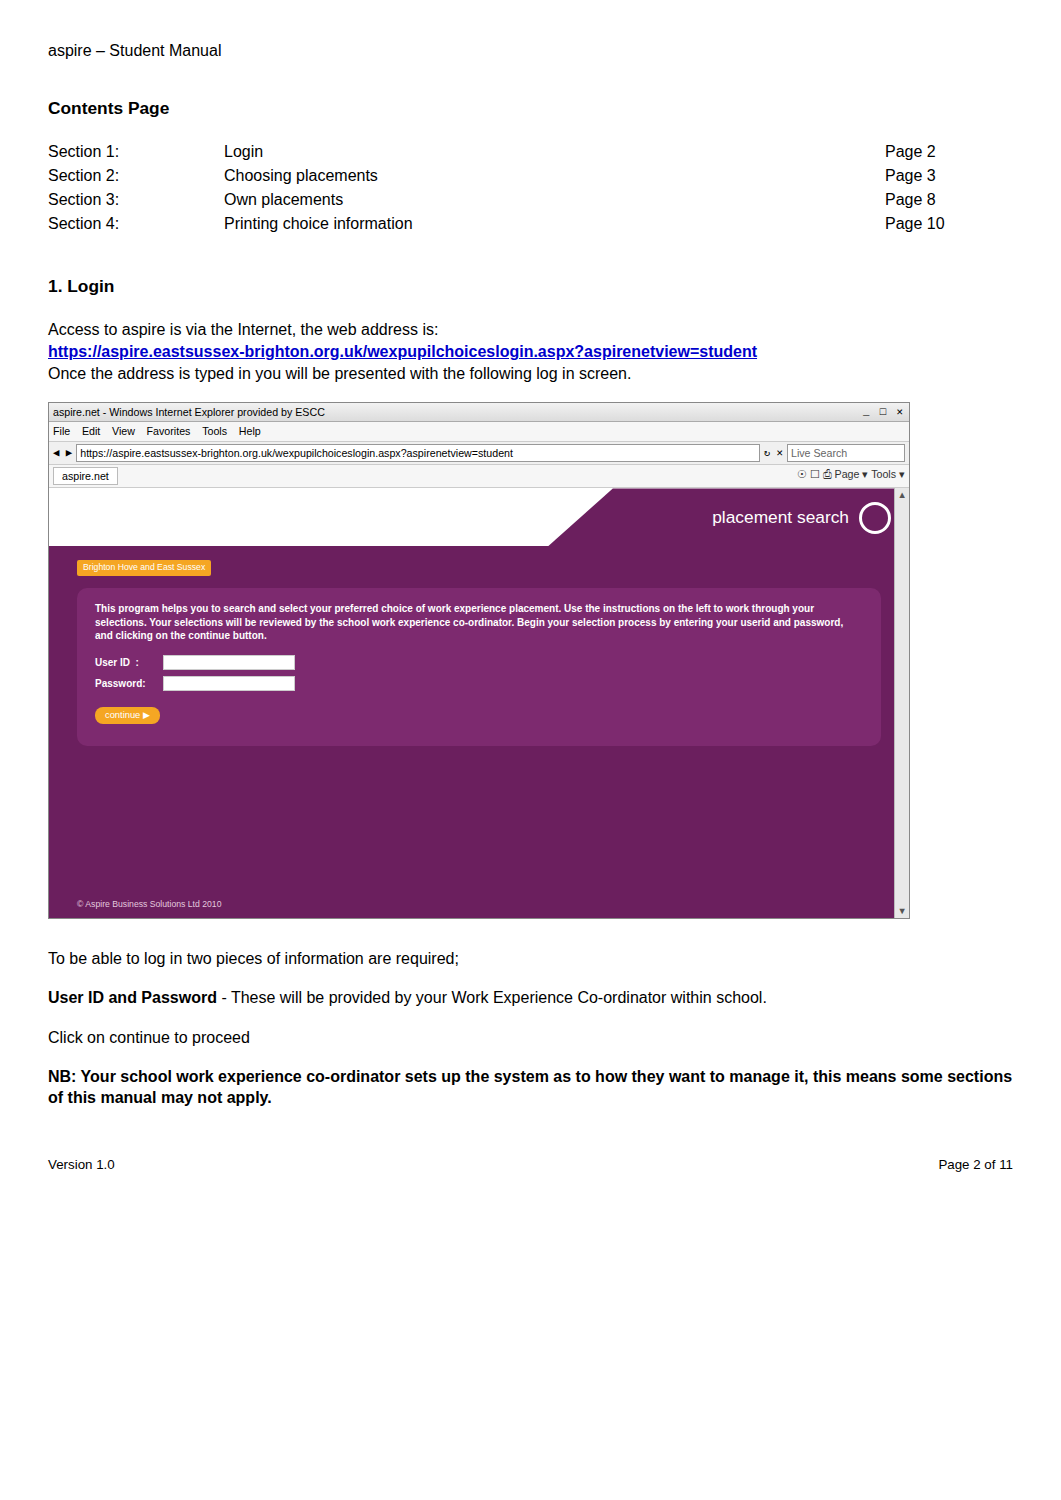aspire – Student Manual
Contents Page
| Section 1: | Login | Page 2 |
| Section 2: | Choosing placements | Page 3 |
| Section 3: | Own placements | Page 8 |
| Section 4: | Printing choice information | Page 10 |
1. Login
Access to aspire is via the Internet, the web address is:
https://aspire.eastsussex-brighton.org.uk/wexpupilchoiceslogin.aspx?aspirenetview=student
Once the address is typed in you will be presented with the following log in screen.
aspire.net - Windows Internet Explorer provided by ESCC _ □ ✕
File Edit View Favorites Tools Help
◀ ▶ https://aspire.eastsussex-brighton.org.uk/wexpupilchoiceslogin.aspx?aspirenetview=student ↻ ✕ Live Search
aspire.net ☉ ☐ ⎙ Page ▾ Tools ▾
placement search
Brighton Hove and East Sussex
This program helps you to search and select your preferred choice of work experience placement. Use the instructions on the left to work through your selections. Your selections will be reviewed by the school work experience co-ordinator. Begin your selection process by entering your userid and password, and clicking on the continue button.
User ID :
Password:
continue ▶
© Aspire Business Solutions Ltd 2010
▲
▼
To be able to log in two pieces of information are required;
User ID and Password - These will be provided by your Work Experience Co-ordinator within school.
Click on continue to proceed
NB: Your school work experience co-ordinator sets up the system as to how they want to manage it, this means some sections of this manual may not apply.
Version 1.0 Page 2 of 11